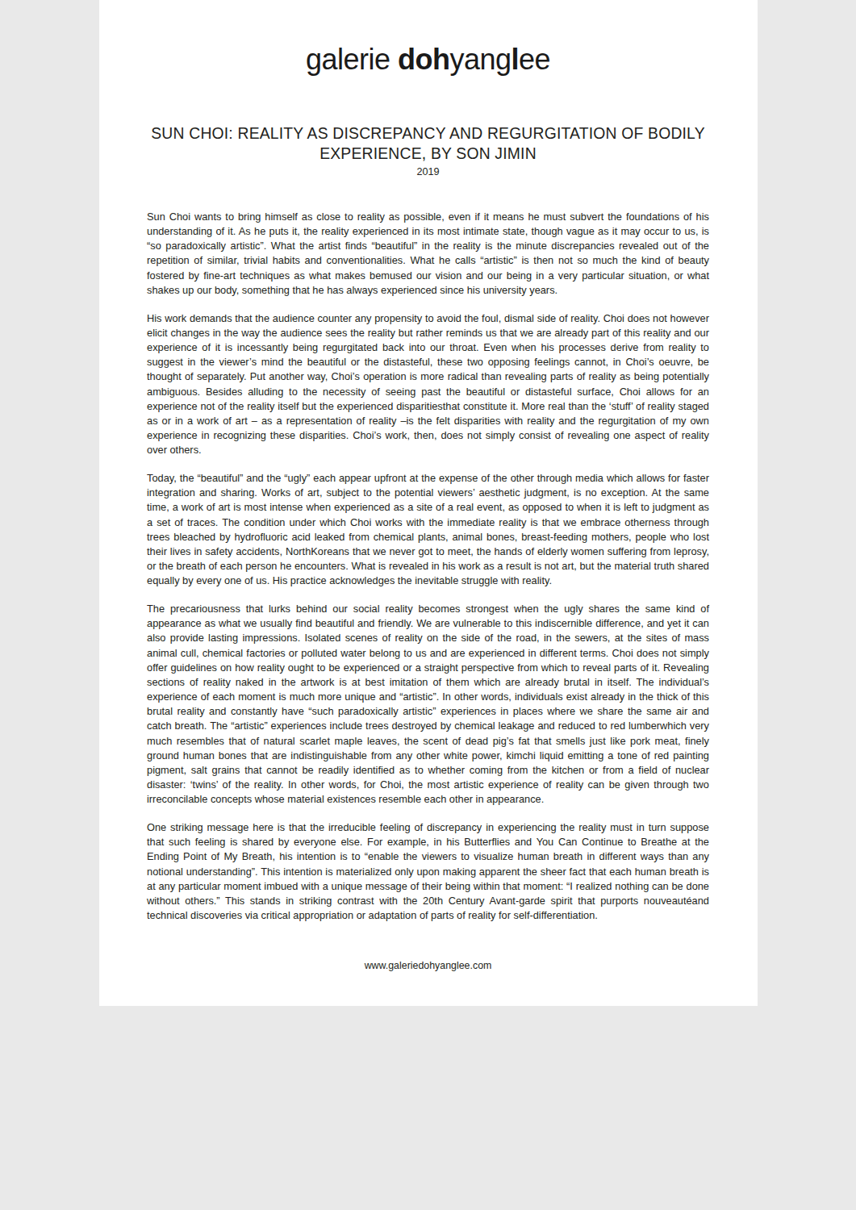galerie doh yang lee
SUN CHOI: REALITY AS DISCREPANCY AND REGURGITATION OF BODILY EXPERIENCE, BY SON JIMIN
2019
Sun Choi wants to bring himself as close to reality as possible, even if it means he must subvert the foundations of his understanding of it. As he puts it, the reality experienced in its most intimate state, though vague as it may occur to us, is “so paradoxically artistic”. What the artist finds “beautiful” in the reality is the minute discrepancies revealed out of the repetition of similar, trivial habits and conventionalities. What he calls “artistic” is then not so much the kind of beauty fostered by fine-art techniques as what makes bemused our vision and our being in a very particular situation, or what shakes up our body, something that he has always experienced since his university years.
His work demands that the audience counter any propensity to avoid the foul, dismal side of reality. Choi does not however elicit changes in the way the audience sees the reality but rather reminds us that we are already part of this reality and our experience of it is incessantly being regurgitated back into our throat. Even when his processes derive from reality to suggest in the viewer’s mind the beautiful or the distasteful, these two opposing feelings cannot, in Choi’s oeuvre, be thought of separately. Put another way, Choi’s operation is more radical than revealing parts of reality as being potentially ambiguous. Besides alluding to the necessity of seeing past the beautiful or distasteful surface, Choi allows for an experience not of the reality itself but the experienced disparitiesthat constitute it. More real than the ‘stuff’ of reality staged as or in a work of art – as a representation of reality –is the felt disparities with reality and the regurgitation of my own experience in recognizing these disparities. Choi’s work, then, does not simply consist of revealing one aspect of reality over others.
Today, the “beautiful” and the “ugly” each appear upfront at the expense of the other through media which allows for faster integration and sharing. Works of art, subject to the potential viewers’ aesthetic judgment, is no exception. At the same time, a work of art is most intense when experienced as a site of a real event, as opposed to when it is left to judgment as a set of traces. The condition under which Choi works with the immediate reality is that we embrace otherness through trees bleached by hydrofluoric acid leaked from chemical plants, animal bones, breast-feeding mothers, people who lost their lives in safety accidents, NorthKoreans that we never got to meet, the hands of elderly women suffering from leprosy, or the breath of each person he encounters. What is revealed in his work as a result is not art, but the material truth shared equally by every one of us. His practice acknowledges the inevitable struggle with reality.
The precariousness that lurks behind our social reality becomes strongest when the ugly shares the same kind of appearance as what we usually find beautiful and friendly. We are vulnerable to this indiscernible difference, and yet it can also provide lasting impressions. Isolated scenes of reality on the side of the road, in the sewers, at the sites of mass animal cull, chemical factories or polluted water belong to us and are experienced in different terms. Choi does not simply offer guidelines on how reality ought to be experienced or a straight perspective from which to reveal parts of it. Revealing sections of reality naked in the artwork is at best imitation of them which are already brutal in itself. The individual’s experience of each moment is much more unique and “artistic”. In other words, individuals exist already in the thick of this brutal reality and constantly have “such paradoxically artistic” experiences in places where we share the same air and catch breath. The “artistic” experiences include trees destroyed by chemical leakage and reduced to red lumberwhich very much resembles that of natural scarlet maple leaves, the scent of dead pig’s fat that smells just like pork meat, finely ground human bones that are indistinguishable from any other white power, kimchi liquid emitting a tone of red painting pigment, salt grains that cannot be readily identified as to whether coming from the kitchen or from a field of nuclear disaster: ‘twins’ of the reality. In other words, for Choi, the most artistic experience of reality can be given through two irreconcilable concepts whose material existences resemble each other in appearance.
One striking message here is that the irreducible feeling of discrepancy in experiencing the reality must in turn suppose that such feeling is shared by everyone else. For example, in his Butterflies and You Can Continue to Breathe at the Ending Point of My Breath, his intention is to “enable the viewers to visualize human breath in different ways than any notional understanding”. This intention is materialized only upon making apparent the sheer fact that each human breath is at any particular moment imbued with a unique message of their being within that moment: “I realized nothing can be done without others.” This stands in striking contrast with the 20th Century Avant-garde spirit that purports nouveautéand technical discoveries via critical appropriation or adaptation of parts of reality for self-differentiation.
www.galeriedohyanglee.com